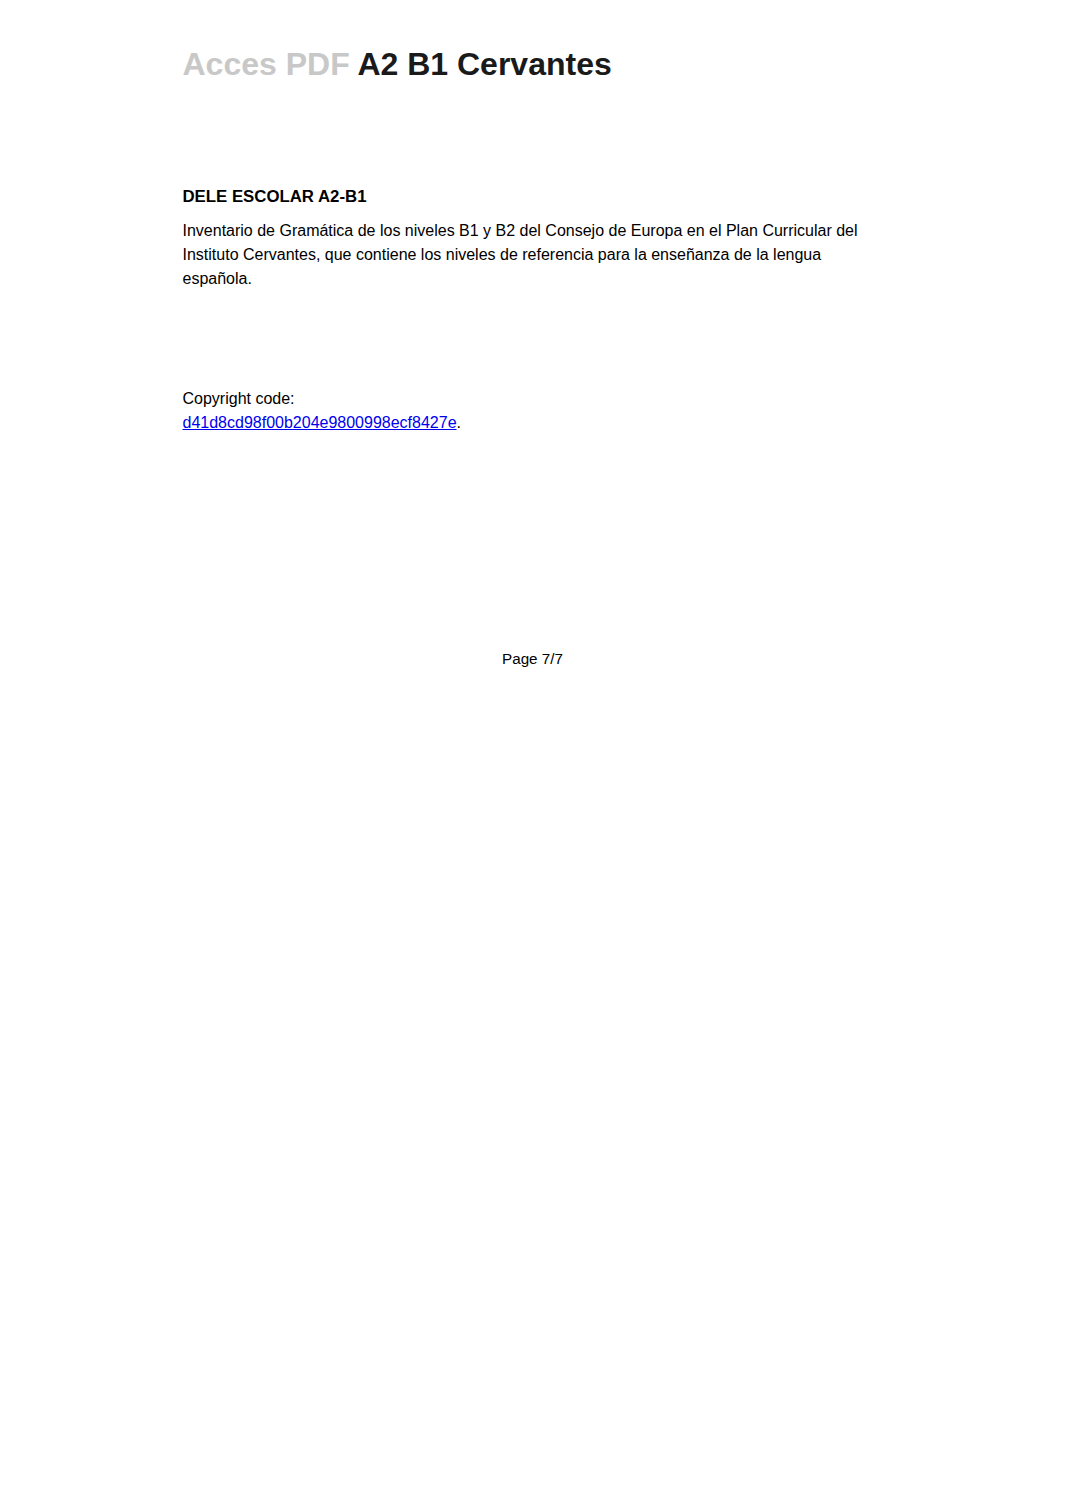Acces PDF A2 B1 Cervantes
DELE ESCOLAR A2-B1
Inventario de Gramática de los niveles B1 y B2 del Consejo de Europa en el Plan Curricular del Instituto Cervantes, que contiene los niveles de referencia para la enseñanza de la lengua española.
Copyright code:
d41d8cd98f00b204e9800998ecf8427e.
Page 7/7